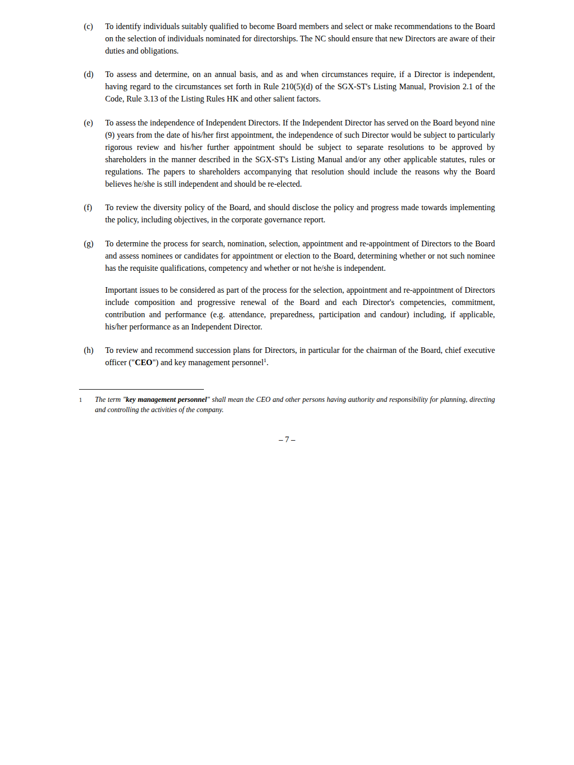(c)
To identify individuals suitably qualified to become Board members and select or make recommendations to the Board on the selection of individuals nominated for directorships. The NC should ensure that new Directors are aware of their duties and obligations.
(d)
To assess and determine, on an annual basis, and as and when circumstances require, if a Director is independent, having regard to the circumstances set forth in Rule 210(5)(d) of the SGX-ST's Listing Manual, Provision 2.1 of the Code, Rule 3.13 of the Listing Rules HK and other salient factors.
(e)
To assess the independence of Independent Directors. If the Independent Director has served on the Board beyond nine (9) years from the date of his/her first appointment, the independence of such Director would be subject to particularly rigorous review and his/her further appointment should be subject to separate resolutions to be approved by shareholders in the manner described in the SGX-ST's Listing Manual and/or any other applicable statutes, rules or regulations. The papers to shareholders accompanying that resolution should include the reasons why the Board believes he/she is still independent and should be re-elected.
(f)
To review the diversity policy of the Board, and should disclose the policy and progress made towards implementing the policy, including objectives, in the corporate governance report.
(g)
To determine the process for search, nomination, selection, appointment and re-appointment of Directors to the Board and assess nominees or candidates for appointment or election to the Board, determining whether or not such nominee has the requisite qualifications, competency and whether or not he/she is independent.
Important issues to be considered as part of the process for the selection, appointment and re-appointment of Directors include composition and progressive renewal of the Board and each Director's competencies, commitment, contribution and performance (e.g. attendance, preparedness, participation and candour) including, if applicable, his/her performance as an Independent Director.
(h)
To review and recommend succession plans for Directors, in particular for the chairman of the Board, chief executive officer ("CEO") and key management personnel1.
1
The term "key management personnel" shall mean the CEO and other persons having authority and responsibility for planning, directing and controlling the activities of the company.
– 7 –